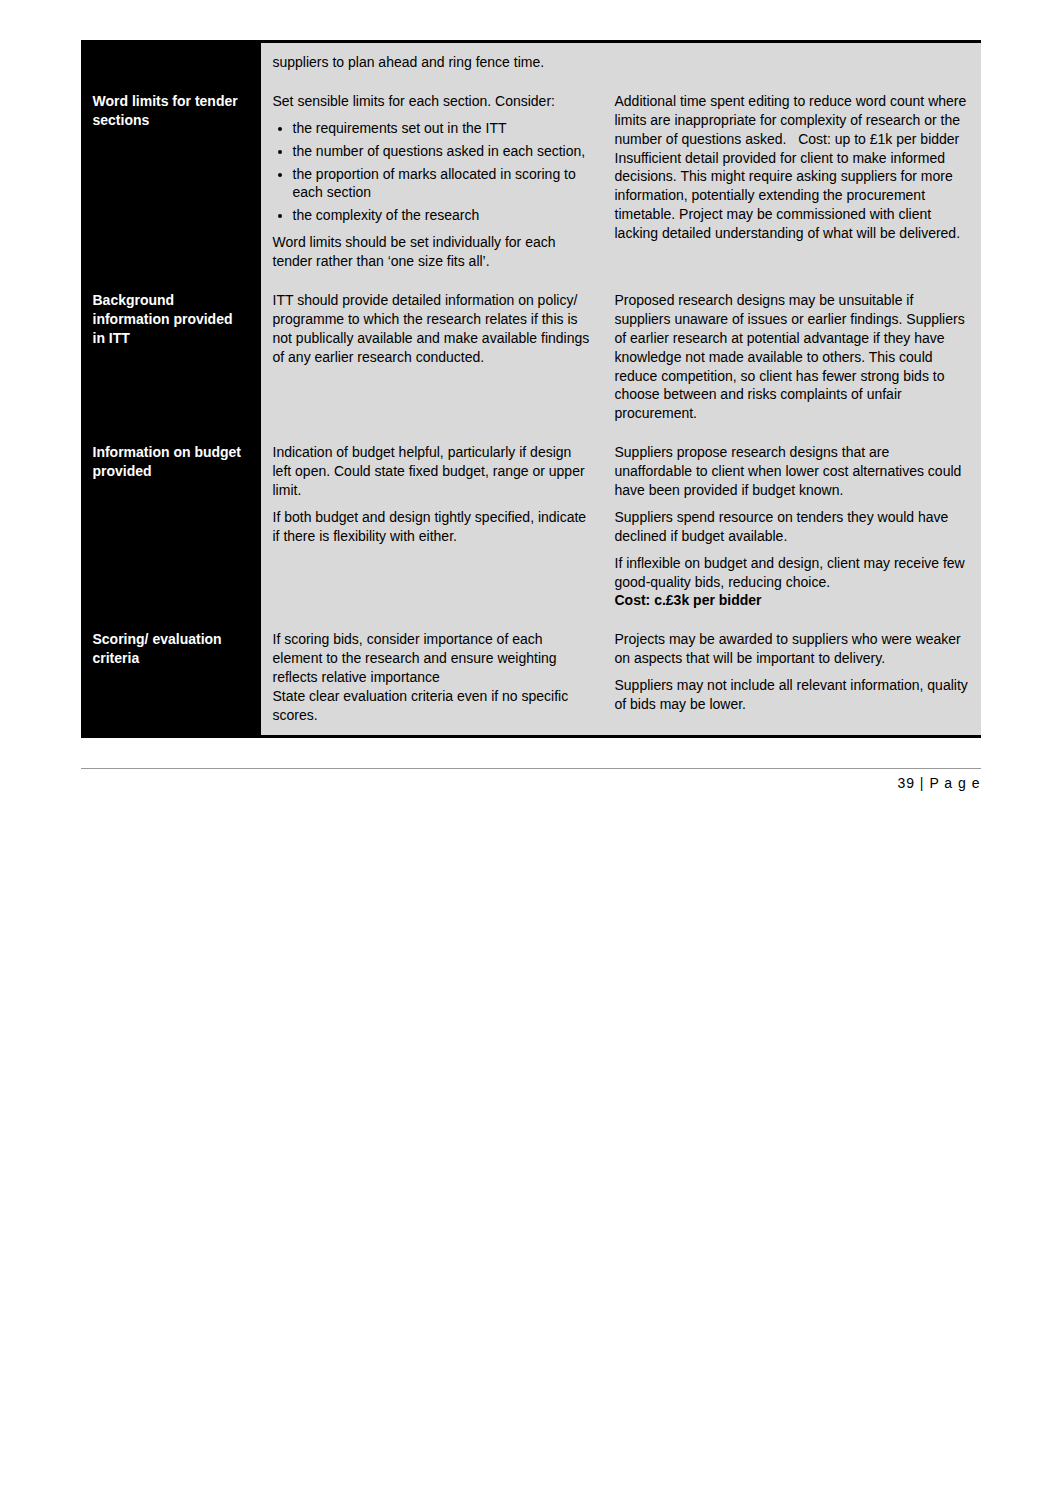| | suppliers to plan ahead and ring fence time. | |
| Word limits for tender sections | Set sensible limits for each section. Consider: the requirements set out in the ITT the number of questions asked in each section, the proportion of marks allocated in scoring to each section the complexity of the research Word limits should be set individually for each tender rather than ‘one size fits all’. | Additional time spent editing to reduce word count where limits are inappropriate for complexity of research or the number of questions asked. Cost: up to £1k per bidder Insufficient detail provided for client to make informed decisions. This might require asking suppliers for more information, potentially extending the procurement timetable. Project may be commissioned with client lacking detailed understanding of what will be delivered. |
| Background information provided in ITT | ITT should provide detailed information on policy/ programme to which the research relates if this is not publically available and make available findings of any earlier research conducted. | Proposed research designs may be unsuitable if suppliers unaware of issues or earlier findings. Suppliers of earlier research at potential advantage if they have knowledge not made available to others. This could reduce competition, so client has fewer strong bids to choose between and risks complaints of unfair procurement. |
| Information on budget provided | Indication of budget helpful, particularly if design left open. Could state fixed budget, range or upper limit. If both budget and design tightly specified, indicate if there is flexibility with either. | Suppliers propose research designs that are unaffordable to client when lower cost alternatives could have been provided if budget known. Suppliers spend resource on tenders they would have declined if budget available. If inflexible on budget and design, client may receive few good-quality bids, reducing choice. Cost: c.£3k per bidder |
| Scoring/ evaluation criteria | If scoring bids, consider importance of each element to the research and ensure weighting reflects relative importance State clear evaluation criteria even if no specific scores. | Projects may be awarded to suppliers who were weaker on aspects that will be important to delivery. Suppliers may not include all relevant information, quality of bids may be lower. |
39 | P a g e